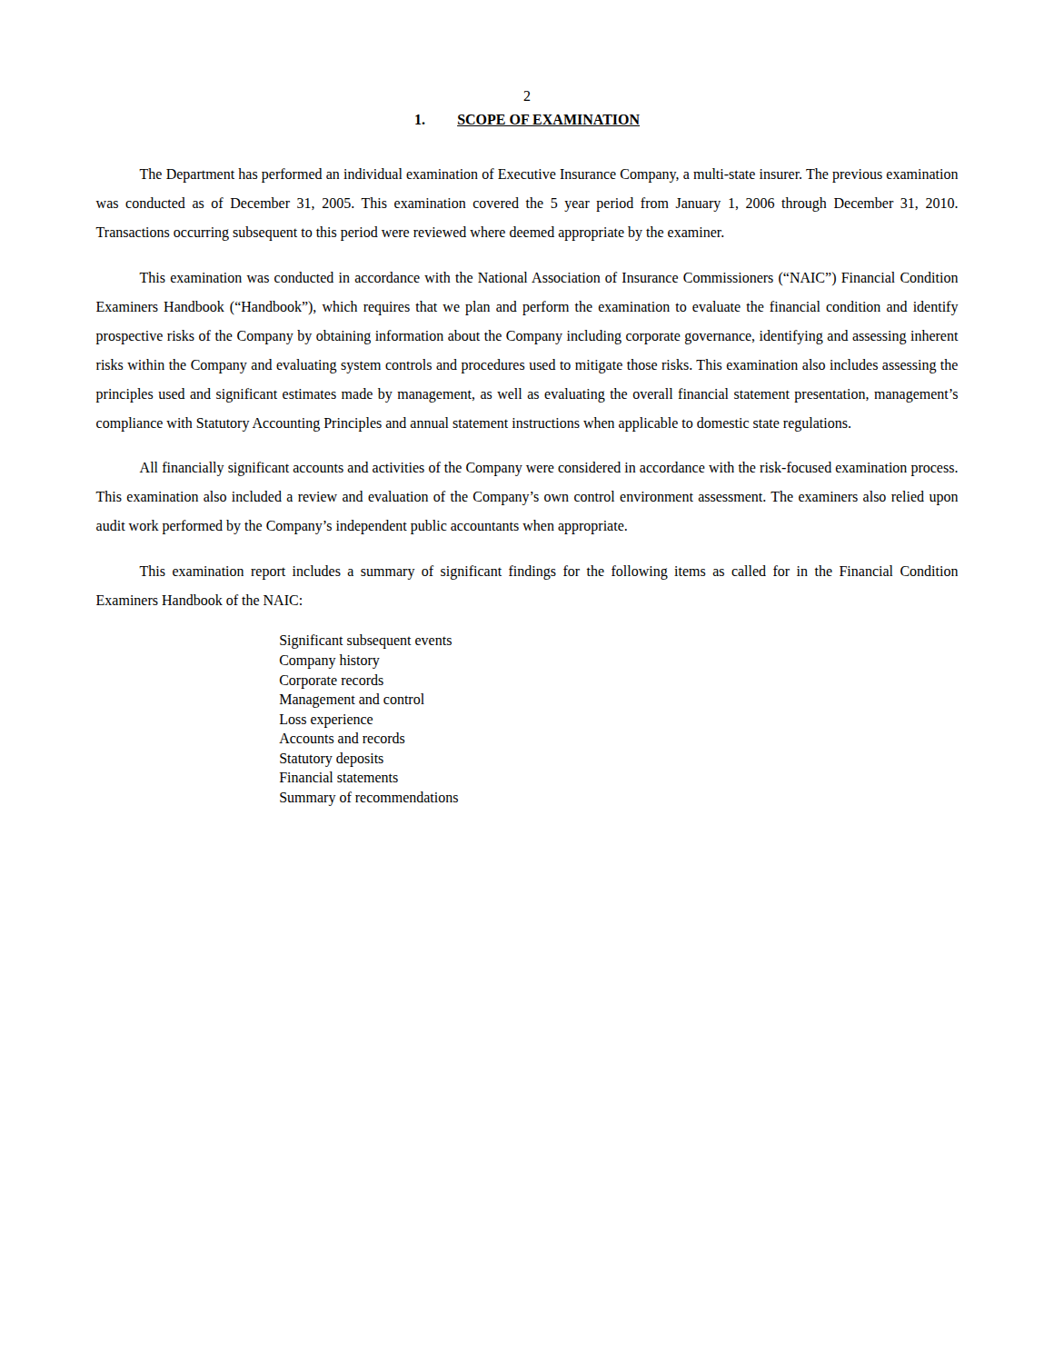2
1. SCOPE OF EXAMINATION
The Department has performed an individual examination of Executive Insurance Company, a multi-state insurer. The previous examination was conducted as of December 31, 2005. This examination covered the 5 year period from January 1, 2006 through December 31, 2010. Transactions occurring subsequent to this period were reviewed where deemed appropriate by the examiner.
This examination was conducted in accordance with the National Association of Insurance Commissioners (“NAIC”) Financial Condition Examiners Handbook (“Handbook”), which requires that we plan and perform the examination to evaluate the financial condition and identify prospective risks of the Company by obtaining information about the Company including corporate governance, identifying and assessing inherent risks within the Company and evaluating system controls and procedures used to mitigate those risks. This examination also includes assessing the principles used and significant estimates made by management, as well as evaluating the overall financial statement presentation, management’s compliance with Statutory Accounting Principles and annual statement instructions when applicable to domestic state regulations.
All financially significant accounts and activities of the Company were considered in accordance with the risk-focused examination process. This examination also included a review and evaluation of the Company’s own control environment assessment. The examiners also relied upon audit work performed by the Company’s independent public accountants when appropriate.
This examination report includes a summary of significant findings for the following items as called for in the Financial Condition Examiners Handbook of the NAIC:
Significant subsequent events
Company history
Corporate records
Management and control
Loss experience
Accounts and records
Statutory deposits
Financial statements
Summary of recommendations